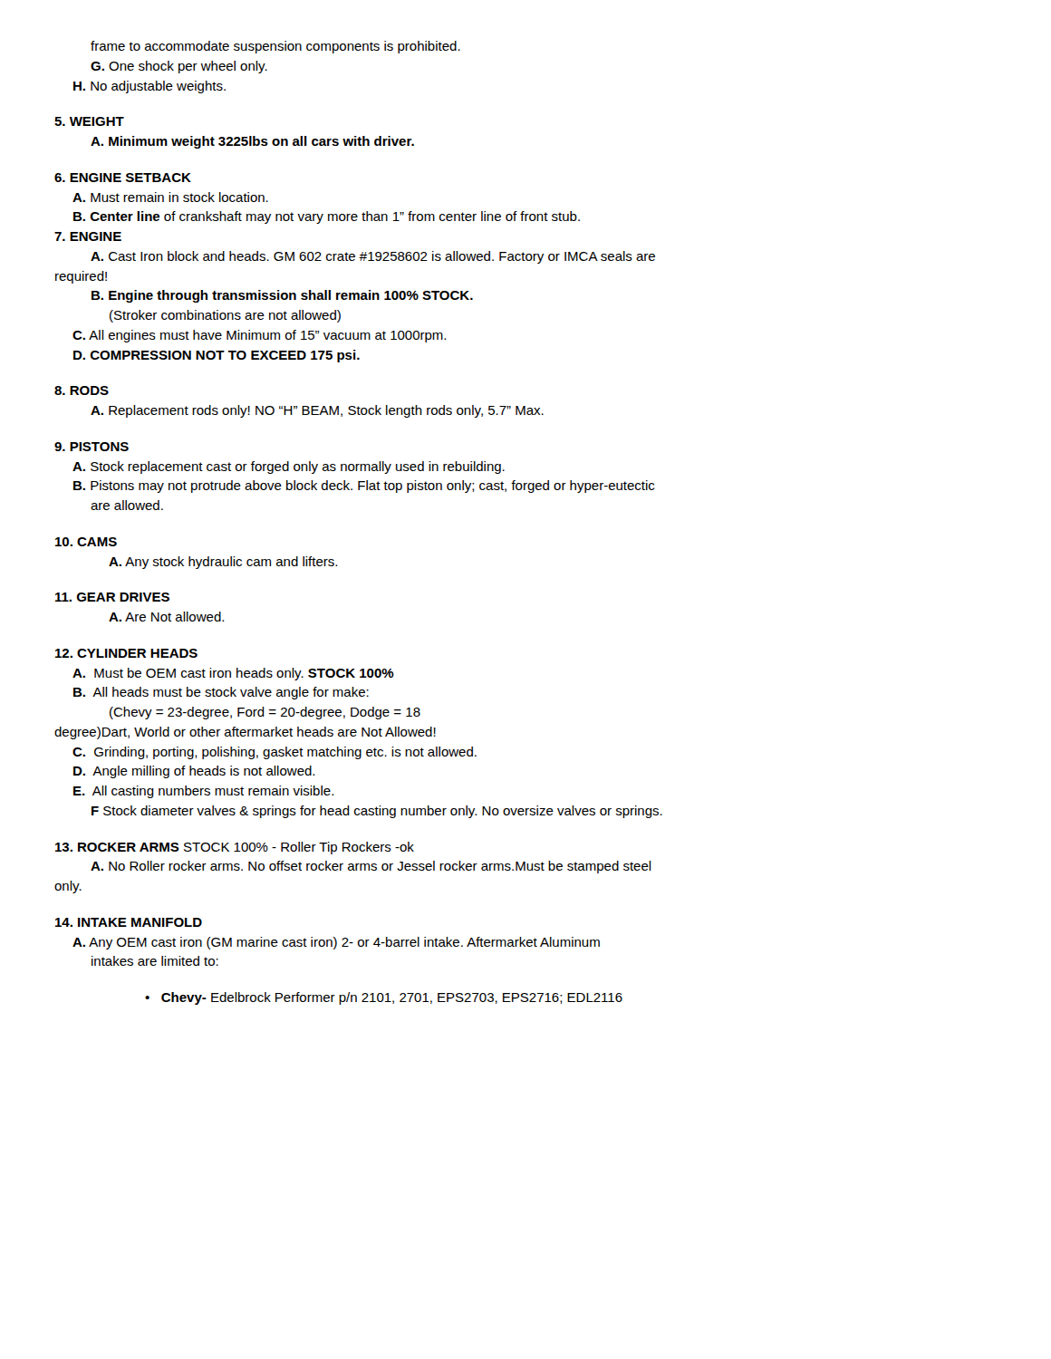frame to accommodate suspension components is prohibited.
G. One shock per wheel only.
H. No adjustable weights.
5. WEIGHT
A. Minimum weight 3225lbs on all cars with driver.
6. ENGINE SETBACK
A. Must remain in stock location.
B. Center line of crankshaft may not vary more than 1” from center line of front stub.
7. ENGINE
A. Cast Iron block and heads. GM 602 crate #19258602 is allowed. Factory or IMCA seals are
required!
B. Engine through transmission shall remain 100% STOCK.
(Stroker combinations are not allowed)
C. All engines must have Minimum of 15” vacuum at 1000rpm.
D. COMPRESSION NOT TO EXCEED 175 psi.
8. RODS
A. Replacement rods only! NO “H” BEAM, Stock length rods only, 5.7” Max.
9. PISTONS
A. Stock replacement cast or forged only as normally used in rebuilding.
B. Pistons may not protrude above block deck. Flat top piston only; cast, forged or hyper-eutectic
are allowed.
10. CAMS
A. Any stock hydraulic cam and lifters.
11. GEAR DRIVES
A. Are Not allowed.
12. CYLINDER HEADS
A. Must be OEM cast iron heads only. STOCK 100%
B. All heads must be stock valve angle for make:
(Chevy = 23-degree, Ford = 20-degree, Dodge = 18
degree)Dart, World or other aftermarket heads are Not Allowed!
C. Grinding, porting, polishing, gasket matching etc. is not allowed.
D. Angle milling of heads is not allowed.
E. All casting numbers must remain visible.
F Stock diameter valves & springs for head casting number only. No oversize valves or springs.
13. ROCKER ARMS STOCK 100% - Roller Tip Rockers -ok
A. No Roller rocker arms. No offset rocker arms or Jessel rocker arms.Must be stamped steel
only.
14. INTAKE MANIFOLD
A. Any OEM cast iron (GM marine cast iron) 2- or 4-barrel intake. Aftermarket Aluminum
intakes are limited to:
• Chevy- Edelbrock Performer p/n 2101, 2701, EPS2703, EPS2716; EDL2116